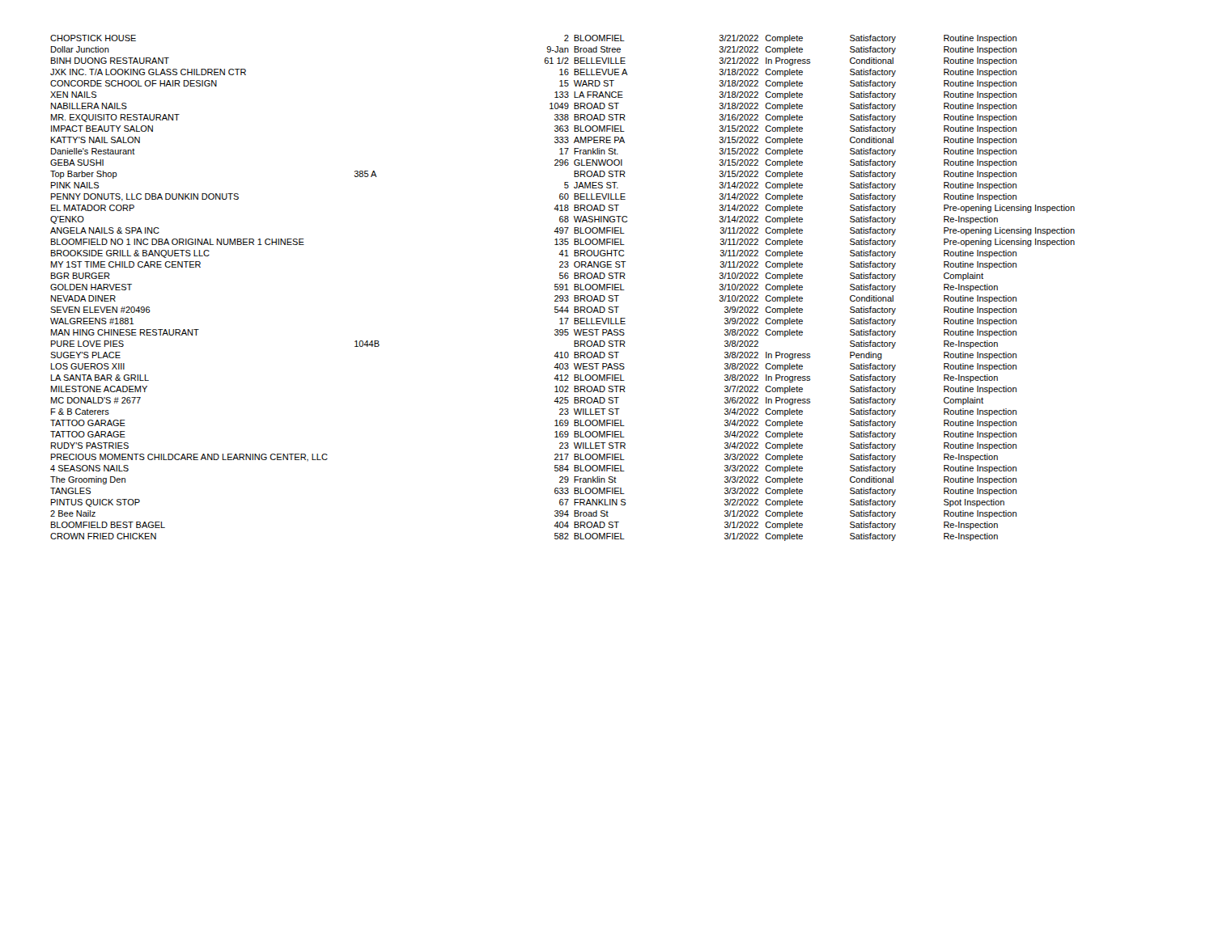| CHOPSTICK HOUSE | | 2 | BLOOMFIEL | 3/21/2022 | Complete | Satisfactory | Routine Inspection |
| Dollar Junction | | 9-Jan | Broad Stree | 3/21/2022 | Complete | Satisfactory | Routine Inspection |
| BINH DUONG RESTAURANT | | 61 1/2 | BELLEVILLE | 3/21/2022 | In Progress | Conditional | Routine Inspection |
| JXK INC. T/A LOOKING GLASS CHILDREN CTR | | 16 | BELLEVUE A | 3/18/2022 | Complete | Satisfactory | Routine Inspection |
| CONCORDE SCHOOL OF HAIR DESIGN | | 15 | WARD ST | 3/18/2022 | Complete | Satisfactory | Routine Inspection |
| XEN NAILS | | 133 | LA FRANCE | 3/18/2022 | Complete | Satisfactory | Routine Inspection |
| NABILLERA NAILS | | 1049 | BROAD ST | 3/18/2022 | Complete | Satisfactory | Routine Inspection |
| MR. EXQUISITO RESTAURANT | | 338 | BROAD STR | 3/16/2022 | Complete | Satisfactory | Routine Inspection |
| IMPACT BEAUTY SALON | | 363 | BLOOMFIEL | 3/15/2022 | Complete | Satisfactory | Routine Inspection |
| KATTY'S NAIL SALON | | 333 | AMPERE PA | 3/15/2022 | Complete | Conditional | Routine Inspection |
| Danielle's Restaurant | | 17 | Franklin St. | 3/15/2022 | Complete | Satisfactory | Routine Inspection |
| GEBA SUSHI | | 296 | GLENWOOI | 3/15/2022 | Complete | Satisfactory | Routine Inspection |
| Top Barber Shop | 385 A | | BROAD STR | 3/15/2022 | Complete | Satisfactory | Routine Inspection |
| PINK NAILS | | 5 | JAMES ST. | 3/14/2022 | Complete | Satisfactory | Routine Inspection |
| PENNY DONUTS, LLC DBA DUNKIN DONUTS | | 60 | BELLEVILLE | 3/14/2022 | Complete | Satisfactory | Routine Inspection |
| EL MATADOR CORP | | 418 | BROAD ST | 3/14/2022 | Complete | Satisfactory | Pre-opening Licensing Inspection |
| Q'ENKO | | 68 | WASHINGTC | 3/14/2022 | Complete | Satisfactory | Re-Inspection |
| ANGELA NAILS & SPA INC | | 497 | BLOOMFIEL | 3/11/2022 | Complete | Satisfactory | Pre-opening Licensing Inspection |
| BLOOMFIELD NO 1 INC DBA ORIGINAL NUMBER 1 CHINESE | | 135 | BLOOMFIEL | 3/11/2022 | Complete | Satisfactory | Pre-opening Licensing Inspection |
| BROOKSIDE GRILL & BANQUETS LLC | | 41 | BROUGHTC | 3/11/2022 | Complete | Satisfactory | Routine Inspection |
| MY 1ST TIME CHILD CARE CENTER | | 23 | ORANGE ST | 3/11/2022 | Complete | Satisfactory | Routine Inspection |
| BGR BURGER | | 56 | BROAD STR | 3/10/2022 | Complete | Satisfactory | Complaint |
| GOLDEN HARVEST | | 591 | BLOOMFIEL | 3/10/2022 | Complete | Satisfactory | Re-Inspection |
| NEVADA DINER | | 293 | BROAD ST | 3/10/2022 | Complete | Conditional | Routine Inspection |
| SEVEN ELEVEN #20496 | | 544 | BROAD ST | 3/9/2022 | Complete | Satisfactory | Routine Inspection |
| WALGREENS #1881 | | 17 | BELLEVILLE | 3/9/2022 | Complete | Satisfactory | Routine Inspection |
| MAN HING CHINESE RESTAURANT | | 395 | WEST PASS | 3/8/2022 | Complete | Satisfactory | Routine Inspection |
| PURE LOVE PIES | 1044B | | BROAD STR | 3/8/2022 | | Satisfactory | Re-Inspection |
| SUGEY'S PLACE | | 410 | BROAD ST | 3/8/2022 | In Progress | Pending | Routine Inspection |
| LOS GUEROS XIII | | 403 | WEST PASS | 3/8/2022 | Complete | Satisfactory | Routine Inspection |
| LA SANTA BAR & GRILL | | 412 | BLOOMFIEL | 3/8/2022 | In Progress | Satisfactory | Re-Inspection |
| MILESTONE ACADEMY | | 102 | BROAD STR | 3/7/2022 | Complete | Satisfactory | Routine Inspection |
| MC DONALD'S # 2677 | | 425 | BROAD ST | 3/6/2022 | In Progress | Satisfactory | Complaint |
| F & B Caterers | | 23 | WILLET ST | 3/4/2022 | Complete | Satisfactory | Routine Inspection |
| TATTOO GARAGE | | 169 | BLOOMFIEL | 3/4/2022 | Complete | Satisfactory | Routine Inspection |
| TATTOO GARAGE | | 169 | BLOOMFIEL | 3/4/2022 | Complete | Satisfactory | Routine Inspection |
| RUDY'S PASTRIES | | 23 | WILLET STR | 3/4/2022 | Complete | Satisfactory | Routine Inspection |
| PRECIOUS MOMENTS CHILDCARE AND LEARNING CENTER, LLC | | 217 | BLOOMFIEL | 3/3/2022 | Complete | Satisfactory | Re-Inspection |
| 4 SEASONS NAILS | | 584 | BLOOMFIEL | 3/3/2022 | Complete | Satisfactory | Routine Inspection |
| The Grooming Den | | 29 | Franklin St | 3/3/2022 | Complete | Conditional | Routine Inspection |
| TANGLES | | 633 | BLOOMFIEL | 3/3/2022 | Complete | Satisfactory | Routine Inspection |
| PINTUS QUICK STOP | | 67 | FRANKLIN S | 3/2/2022 | Complete | Satisfactory | Spot Inspection |
| 2 Bee Nailz | | 394 | Broad St | 3/1/2022 | Complete | Satisfactory | Routine Inspection |
| BLOOMFIELD BEST BAGEL | | 404 | BROAD ST | 3/1/2022 | Complete | Satisfactory | Re-Inspection |
| CROWN FRIED CHICKEN | | 582 | BLOOMFIEL | 3/1/2022 | Complete | Satisfactory | Re-Inspection |